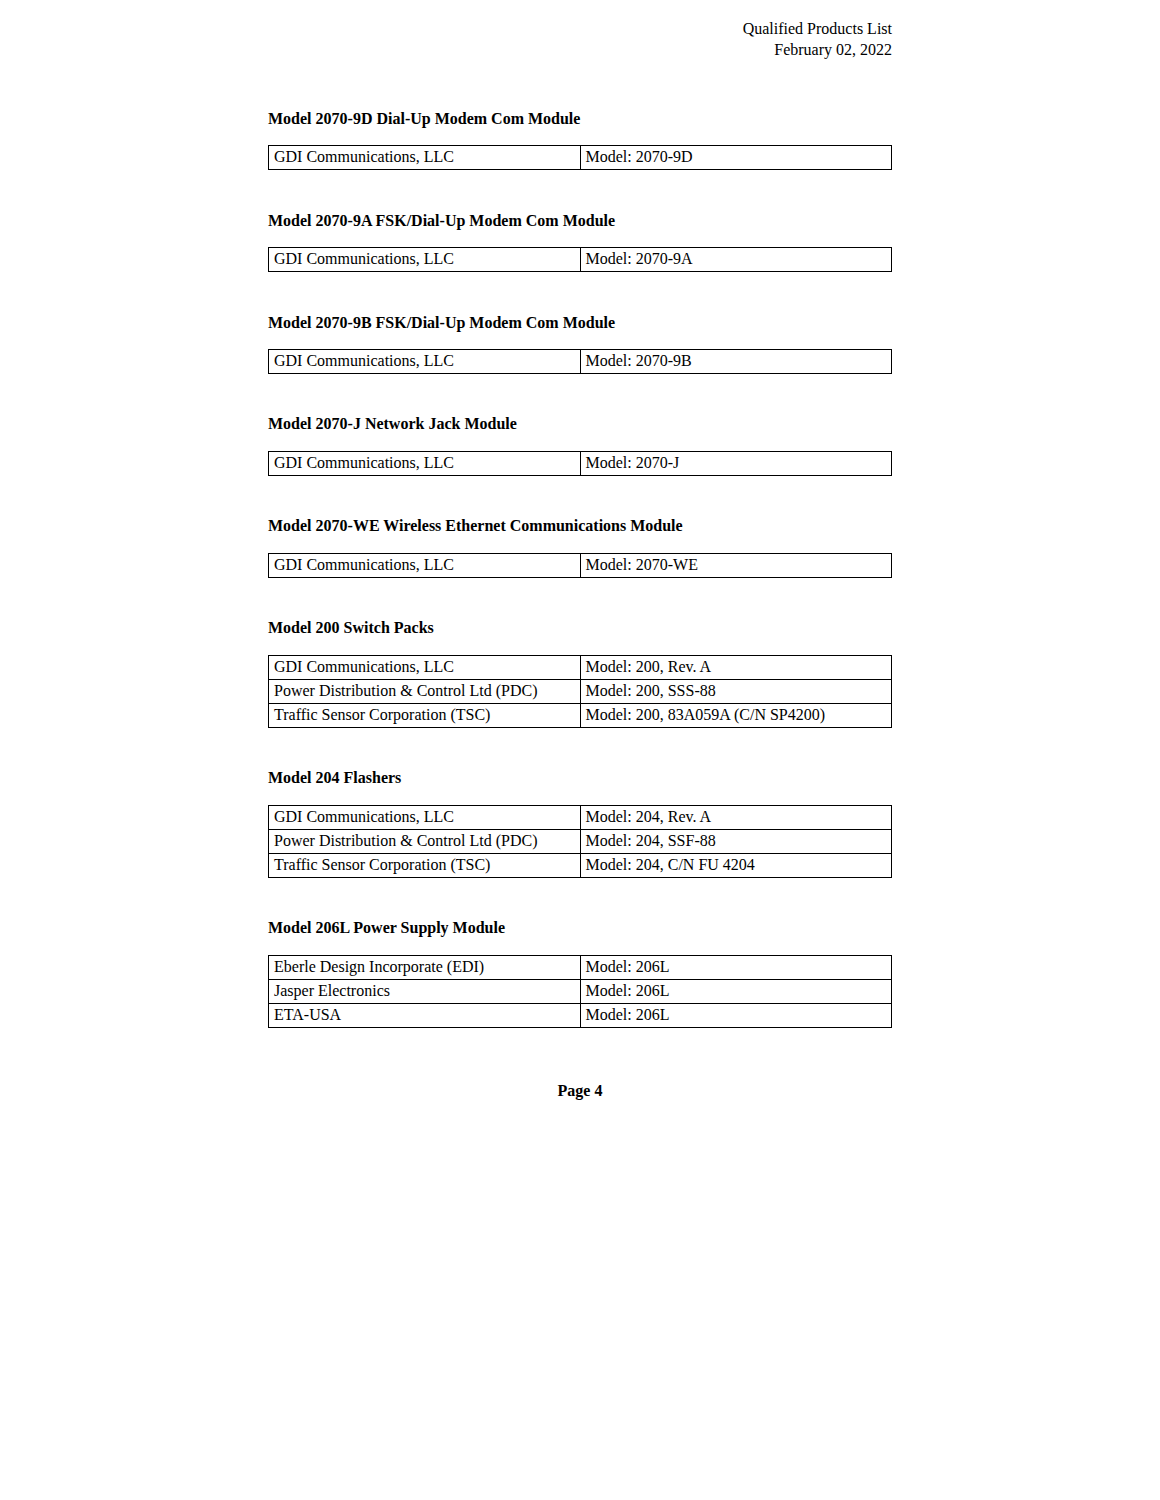Qualified Products List
February 02, 2022
Model 2070-9D Dial-Up Modem Com Module
| GDI Communications, LLC | Model: 2070-9D |
Model 2070-9A FSK/Dial-Up Modem Com Module
| GDI Communications, LLC | Model: 2070-9A |
Model 2070-9B FSK/Dial-Up Modem Com Module
| GDI Communications, LLC | Model: 2070-9B |
Model 2070-J Network Jack Module
| GDI Communications, LLC | Model: 2070-J |
Model 2070-WE Wireless Ethernet Communications Module
| GDI Communications, LLC | Model: 2070-WE |
Model 200 Switch Packs
| GDI Communications, LLC | Model: 200, Rev. A |
| Power Distribution & Control Ltd (PDC) | Model: 200, SSS-88 |
| Traffic Sensor Corporation (TSC) | Model: 200, 83A059A (C/N SP4200) |
Model 204 Flashers
| GDI Communications, LLC | Model: 204, Rev. A |
| Power Distribution & Control Ltd (PDC) | Model: 204, SSF-88 |
| Traffic Sensor Corporation (TSC) | Model: 204, C/N FU 4204 |
Model 206L Power Supply Module
| Eberle Design Incorporate (EDI) | Model: 206L |
| Jasper Electronics | Model: 206L |
| ETA-USA | Model: 206L |
Page 4